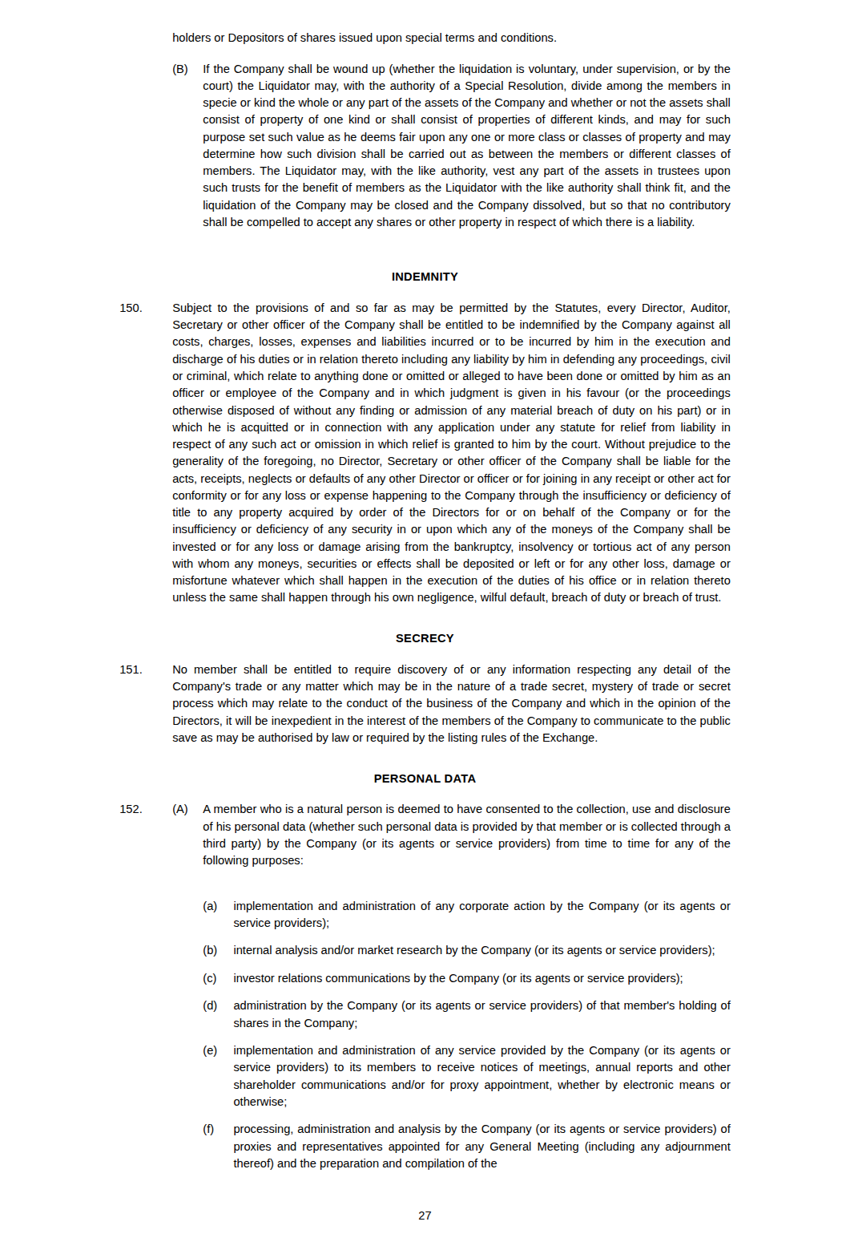holders or Depositors of shares issued upon special terms and conditions.
(B)
If the Company shall be wound up (whether the liquidation is voluntary, under supervision, or by the court) the Liquidator may, with the authority of a Special Resolution, divide among the members in specie or kind the whole or any part of the assets of the Company and whether or not the assets shall consist of property of one kind or shall consist of properties of different kinds, and may for such purpose set such value as he deems fair upon any one or more class or classes of property and may determine how such division shall be carried out as between the members or different classes of members. The Liquidator may, with the like authority, vest any part of the assets in trustees upon such trusts for the benefit of members as the Liquidator with the like authority shall think fit, and the liquidation of the Company may be closed and the Company dissolved, but so that no contributory shall be compelled to accept any shares or other property in respect of which there is a liability.
Indemnity
150.
Subject to the provisions of and so far as may be permitted by the Statutes, every Director, Auditor, Secretary or other officer of the Company shall be entitled to be indemnified by the Company against all costs, charges, losses, expenses and liabilities incurred or to be incurred by him in the execution and discharge of his duties or in relation thereto including any liability by him in defending any proceedings, civil or criminal, which relate to anything done or omitted or alleged to have been done or omitted by him as an officer or employee of the Company and in which judgment is given in his favour (or the proceedings otherwise disposed of without any finding or admission of any material breach of duty on his part) or in which he is acquitted or in connection with any application under any statute for relief from liability in respect of any such act or omission in which relief is granted to him by the court. Without prejudice to the generality of the foregoing, no Director, Secretary or other officer of the Company shall be liable for the acts, receipts, neglects or defaults of any other Director or officer or for joining in any receipt or other act for conformity or for any loss or expense happening to the Company through the insufficiency or deficiency of title to any property acquired by order of the Directors for or on behalf of the Company or for the insufficiency or deficiency of any security in or upon which any of the moneys of the Company shall be invested or for any loss or damage arising from the bankruptcy, insolvency or tortious act of any person with whom any moneys, securities or effects shall be deposited or left or for any other loss, damage or misfortune whatever which shall happen in the execution of the duties of his office or in relation thereto unless the same shall happen through his own negligence, wilful default, breach of duty or breach of trust.
Secrecy
151.
No member shall be entitled to require discovery of or any information respecting any detail of the Company's trade or any matter which may be in the nature of a trade secret, mystery of trade or secret process which may relate to the conduct of the business of the Company and which in the opinion of the Directors, it will be inexpedient in the interest of the members of the Company to communicate to the public save as may be authorised by law or required by the listing rules of the Exchange.
Personal Data
152.
(A)
A member who is a natural person is deemed to have consented to the collection, use and disclosure of his personal data (whether such personal data is provided by that member or is collected through a third party) by the Company (or its agents or service providers) from time to time for any of the following purposes:
(a)
implementation and administration of any corporate action by the Company (or its agents or service providers);
(b)
internal analysis and/or market research by the Company (or its agents or service providers);
(c)
investor relations communications by the Company (or its agents or service providers);
(d)
administration by the Company (or its agents or service providers) of that member's holding of shares in the Company;
(e)
implementation and administration of any service provided by the Company (or its agents or service providers) to its members to receive notices of meetings, annual reports and other shareholder communications and/or for proxy appointment, whether by electronic means or otherwise;
(f)
processing, administration and analysis by the Company (or its agents or service providers) of proxies and representatives appointed for any General Meeting (including any adjournment thereof) and the preparation and compilation of the
27